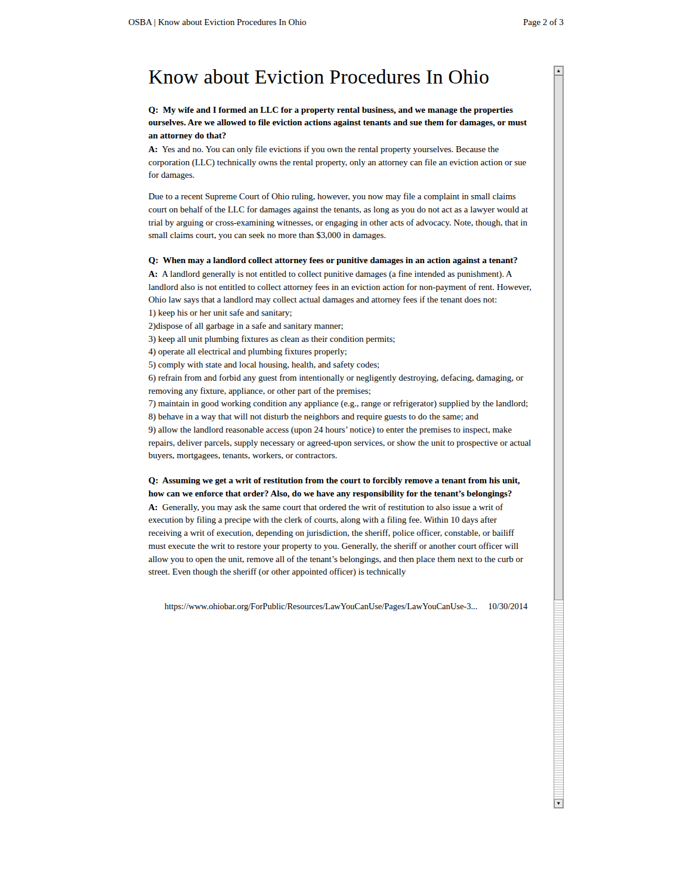OSBA | Know about Eviction Procedures In Ohio
Page 2 of 3
▲
▼
Know about Eviction Procedures In Ohio
Q: My wife and I formed an LLC for a property rental business, and we manage the properties ourselves. Are we allowed to file eviction actions against tenants and sue them for damages, or must an attorney do that?
A: Yes and no. You can only file evictions if you own the rental property yourselves. Because the corporation (LLC) technically owns the rental property, only an attorney can file an eviction action or sue for damages.
Due to a recent Supreme Court of Ohio ruling, however, you now may file a complaint in small claims court on behalf of the LLC for damages against the tenants, as long as you do not act as a lawyer would at trial by arguing or cross-examining witnesses, or engaging in other acts of advocacy. Note, though, that in small claims court, you can seek no more than $3,000 in damages.
Q: When may a landlord collect attorney fees or punitive damages in an action against a tenant?
A: A landlord generally is not entitled to collect punitive damages (a fine intended as punishment). A landlord also is not entitled to collect attorney fees in an eviction action for non-payment of rent. However, Ohio law says that a landlord may collect actual damages and attorney fees if the tenant does not:
1) keep his or her unit safe and sanitary;
2)dispose of all garbage in a safe and sanitary manner;
3) keep all unit plumbing fixtures as clean as their condition permits;
4) operate all electrical and plumbing fixtures properly;
5) comply with state and local housing, health, and safety codes;
6) refrain from and forbid any guest from intentionally or negligently destroying, defacing, damaging, or removing any fixture, appliance, or other part of the premises;
7) maintain in good working condition any appliance (e.g., range or refrigerator) supplied by the landlord;
8) behave in a way that will not disturb the neighbors and require guests to do the same; and
9) allow the landlord reasonable access (upon 24 hours’ notice) to enter the premises to inspect, make repairs, deliver parcels, supply necessary or agreed-upon services, or show the unit to prospective or actual buyers, mortgagees, tenants, workers, or contractors.
Q: Assuming we get a writ of restitution from the court to forcibly remove a tenant from his unit, how can we enforce that order? Also, do we have any responsibility for the tenant’s belongings?
A: Generally, you may ask the same court that ordered the writ of restitution to also issue a writ of execution by filing a precipe with the clerk of courts, along with a filing fee. Within 10 days after receiving a writ of execution, depending on jurisdiction, the sheriff, police officer, constable, or bailiff must execute the writ to restore your property to you. Generally, the sheriff or another court officer will allow you to open the unit, remove all of the tenant’s belongings, and then place them next to the curb or street. Even though the sheriff (or other appointed officer) is technically
https://www.ohiobar.org/ForPublic/Resources/LawYouCanUse/Pages/LawYouCanUse-3... 10/30/2014